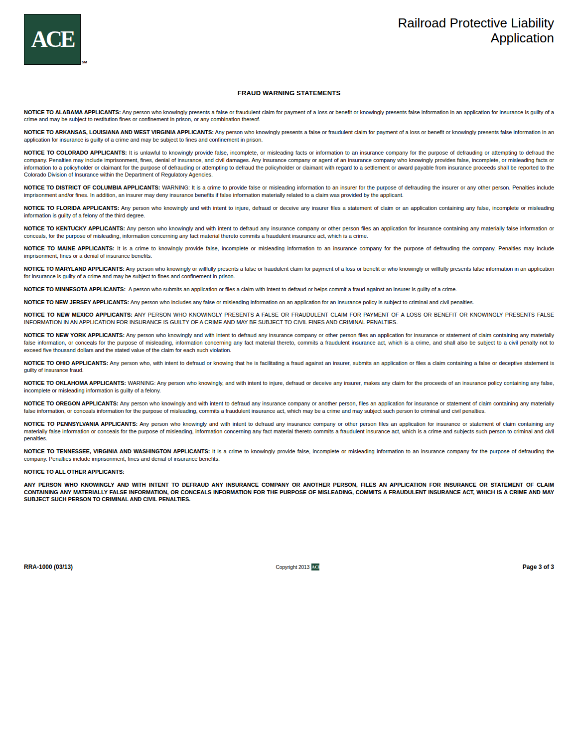ACE
SM
Railroad Protective Liability
Application
FRAUD WARNING STATEMENTS
NOTICE TO ALABAMA APPLICANTS: Any person who knowingly presents a false or fraudulent claim for payment of a loss or benefit or knowingly presents false information in an application for insurance is guilty of a crime and may be subject to restitution fines or confinement in prison, or any combination thereof.
NOTICE TO ARKANSAS, LOUISIANA AND WEST VIRGINIA APPLICANTS: Any person who knowingly presents a false or fraudulent claim for payment of a loss or benefit or knowingly presents false information in an application for insurance is guilty of a crime and may be subject to fines and confinement in prison.
NOTICE TO COLORADO APPLICANTS: It is unlawful to knowingly provide false, incomplete, or misleading facts or information to an insurance company for the purpose of defrauding or attempting to defraud the company. Penalties may include imprisonment, fines, denial of insurance, and civil damages. Any insurance company or agent of an insurance company who knowingly provides false, incomplete, or misleading facts or information to a policyholder or claimant for the purpose of defrauding or attempting to defraud the policyholder or claimant with regard to a settlement or award payable from insurance proceeds shall be reported to the Colorado Division of Insurance within the Department of Regulatory Agencies.
NOTICE TO DISTRICT OF COLUMBIA APPLICANTS: WARNING: It is a crime to provide false or misleading information to an insurer for the purpose of defrauding the insurer or any other person. Penalties include imprisonment and/or fines. In addition, an insurer may deny insurance benefits if false information materially related to a claim was provided by the applicant.
NOTICE TO FLORIDA APPLICANTS: Any person who knowingly and with intent to injure, defraud or deceive any insurer files a statement of claim or an application containing any false, incomplete or misleading information is guilty of a felony of the third degree.
NOTICE TO KENTUCKY APPLICANTS: Any person who knowingly and with intent to defraud any insurance company or other person files an application for insurance containing any materially false information or conceals, for the purpose of misleading, information concerning any fact material thereto commits a fraudulent insurance act, which is a crime.
NOTICE TO MAINE APPLICANTS: It is a crime to knowingly provide false, incomplete or misleading information to an insurance company for the purpose of defrauding the company. Penalties may include imprisonment, fines or a denial of insurance benefits.
NOTICE TO MARYLAND APPLICANTS: Any person who knowingly or willfully presents a false or fraudulent claim for payment of a loss or benefit or who knowingly or willfully presents false information in an application for insurance is guilty of a crime and may be subject to fines and confinement in prison.
NOTICE TO MINNESOTA APPLICANTS: A person who submits an application or files a claim with intent to defraud or helps commit a fraud against an insurer is guilty of a crime.
NOTICE TO NEW JERSEY APPLICANTS: Any person who includes any false or misleading information on an application for an insurance policy is subject to criminal and civil penalties.
NOTICE TO NEW MEXICO APPLICANTS: ANY PERSON WHO KNOWINGLY PRESENTS A FALSE OR FRAUDULENT CLAIM FOR PAYMENT OF A LOSS OR BENEFIT OR KNOWINGLY PRESENTS FALSE INFORMATION IN AN APPLICATION FOR INSURANCE IS GUILTY OF A CRIME AND MAY BE SUBJECT TO CIVIL FINES AND CRIMINAL PENALTIES.
NOTICE TO NEW YORK APPLICANTS: Any person who knowingly and with intent to defraud any insurance company or other person files an application for insurance or statement of claim containing any materially false information, or conceals for the purpose of misleading, information concerning any fact material thereto, commits a fraudulent insurance act, which is a crime, and shall also be subject to a civil penalty not to exceed five thousand dollars and the stated value of the claim for each such violation.
NOTICE TO OHIO APPLICANTS: Any person who, with intent to defraud or knowing that he is facilitating a fraud against an insurer, submits an application or files a claim containing a false or deceptive statement is guilty of insurance fraud.
NOTICE TO OKLAHOMA APPLICANTS: WARNING: Any person who knowingly, and with intent to injure, defraud or deceive any insurer, makes any claim for the proceeds of an insurance policy containing any false, incomplete or misleading information is guilty of a felony.
NOTICE TO OREGON APPLICANTS: Any person who knowingly and with intent to defraud any insurance company or another person, files an application for insurance or statement of claim containing any materially false information, or conceals information for the purpose of misleading, commits a fraudulent insurance act, which may be a crime and may subject such person to criminal and civil penalties.
NOTICE TO PENNSYLVANIA APPLICANTS: Any person who knowingly and with intent to defraud any insurance company or other person files an application for insurance or statement of claim containing any materially false information or conceals for the purpose of misleading, information concerning any fact material thereto commits a fraudulent insurance act, which is a crime and subjects such person to criminal and civil penalties.
NOTICE TO TENNESSEE, VIRGINIA AND WASHINGTON APPLICANTS: It is a crime to knowingly provide false, incomplete or misleading information to an insurance company for the purpose of defrauding the company. Penalties include imprisonment, fines and denial of insurance benefits.
NOTICE TO ALL OTHER APPLICANTS:
ANY PERSON WHO KNOWINGLY AND WITH INTENT TO DEFRAUD ANY INSURANCE COMPANY OR ANOTHER PERSON, FILES AN APPLICATION FOR INSURANCE OR STATEMENT OF CLAIM CONTAINING ANY MATERIALLY FALSE INFORMATION, OR CONCEALS INFORMATION FOR THE PURPOSE OF MISLEADING, COMMITS A FRAUDULENT INSURANCE ACT, WHICH IS A CRIME AND MAY SUBJECT SUCH PERSON TO CRIMINAL AND CIVIL PENALTIES.
RRA-1000 (03/13)
Copyright 2013 ACE
Page 3 of 3